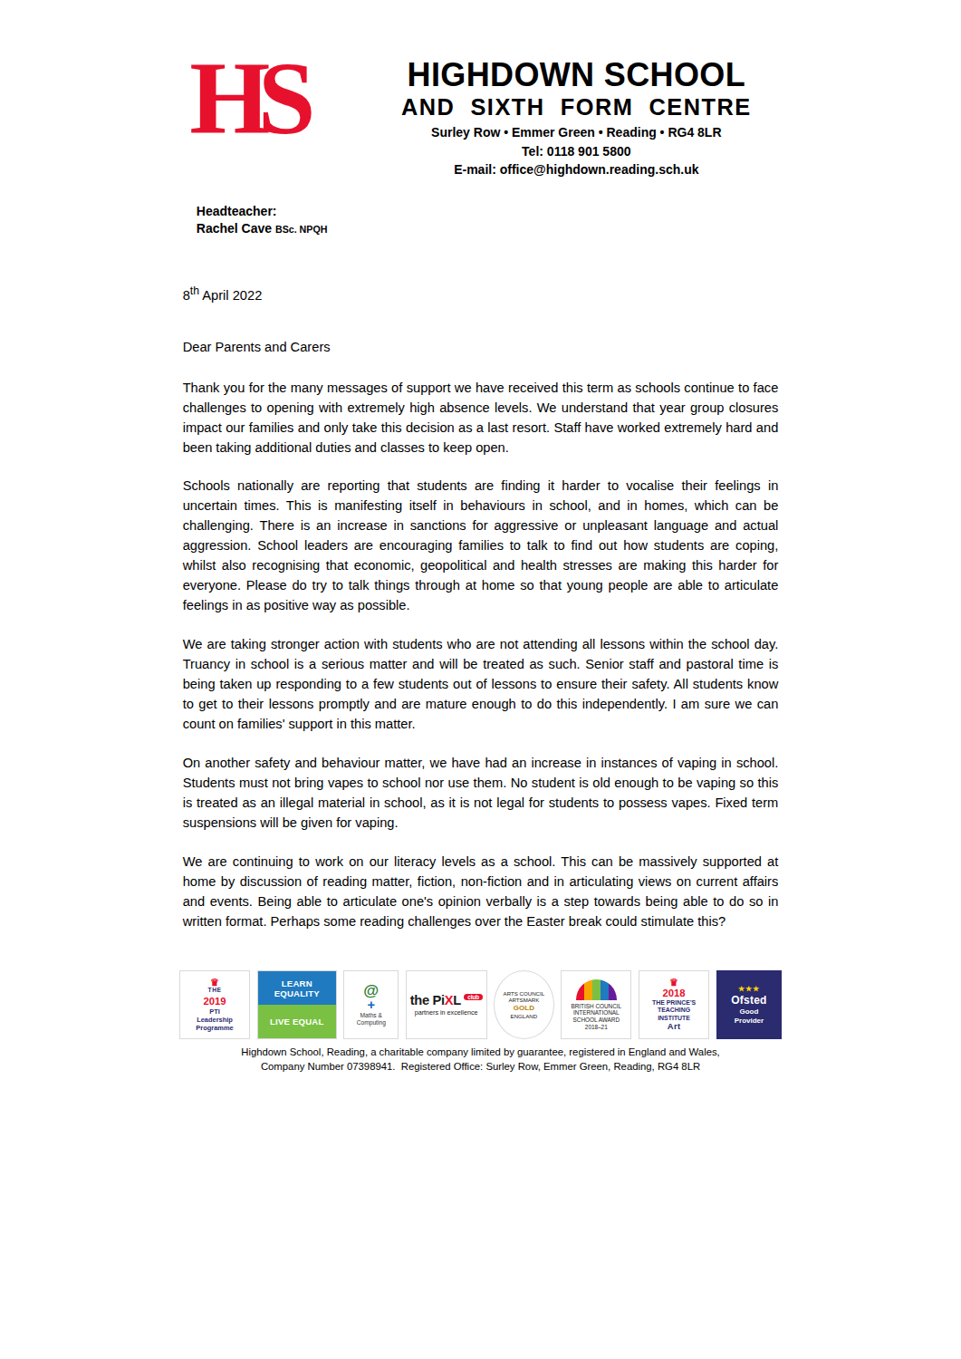HS
HIGHDOWN SCHOOL
AND SIXTH FORM CENTRE
Surley Row • Emmer Green • Reading • RG4 8LR
Tel: 0118 901 5800
E-mail: office@highdown.reading.sch.uk
Headteacher:
Rachel Cave BSc. NPQH
8th April 2022
Dear Parents and Carers
Thank you for the many messages of support we have received this term as schools continue to face challenges to opening with extremely high absence levels. We understand that year group closures impact our families and only take this decision as a last resort. Staff have worked extremely hard and been taking additional duties and classes to keep open.
Schools nationally are reporting that students are finding it harder to vocalise their feelings in uncertain times. This is manifesting itself in behaviours in school, and in homes, which can be challenging. There is an increase in sanctions for aggressive or unpleasant language and actual aggression. School leaders are encouraging families to talk to find out how students are coping, whilst also recognising that economic, geopolitical and health stresses are making this harder for everyone. Please do try to talk things through at home so that young people are able to articulate feelings in as positive way as possible.
We are taking stronger action with students who are not attending all lessons within the school day. Truancy in school is a serious matter and will be treated as such. Senior staff and pastoral time is being taken up responding to a few students out of lessons to ensure their safety. All students know to get to their lessons promptly and are mature enough to do this independently. I am sure we can count on families' support in this matter.
On another safety and behaviour matter, we have had an increase in instances of vaping in school. Students must not bring vapes to school nor use them. No student is old enough to be vaping so this is treated as an illegal material in school, as it is not legal for students to possess vapes. Fixed term suspensions will be given for vaping.
We are continuing to work on our literacy levels as a school. This can be massively supported at home by discussion of reading matter, fiction, non-fiction and in articulating views on current affairs and events. Being able to articulate one's opinion verbally is a step towards being able to do so in written format. Perhaps some reading challenges over the Easter break could stimulate this?
♛ THE 2019 PTI Leadership Programme
LEARN EQUALITY
LIVE EQUAL
@ + Maths & Computing
the PiXL club partners in excellence
ARTS COUNCIL ARTSMARK GOLD ENGLAND
BRITISH COUNCIL INTERNATIONAL SCHOOL AWARD 2018–21
♛ 2018 THE PRINCE'S TEACHING INSTITUTE Art
★★★ Ofsted Good Provider
Highdown School, Reading, a charitable company limited by guarantee, registered in England and Wales,
Company Number 07398941. Registered Office: Surley Row, Emmer Green, Reading, RG4 8LR